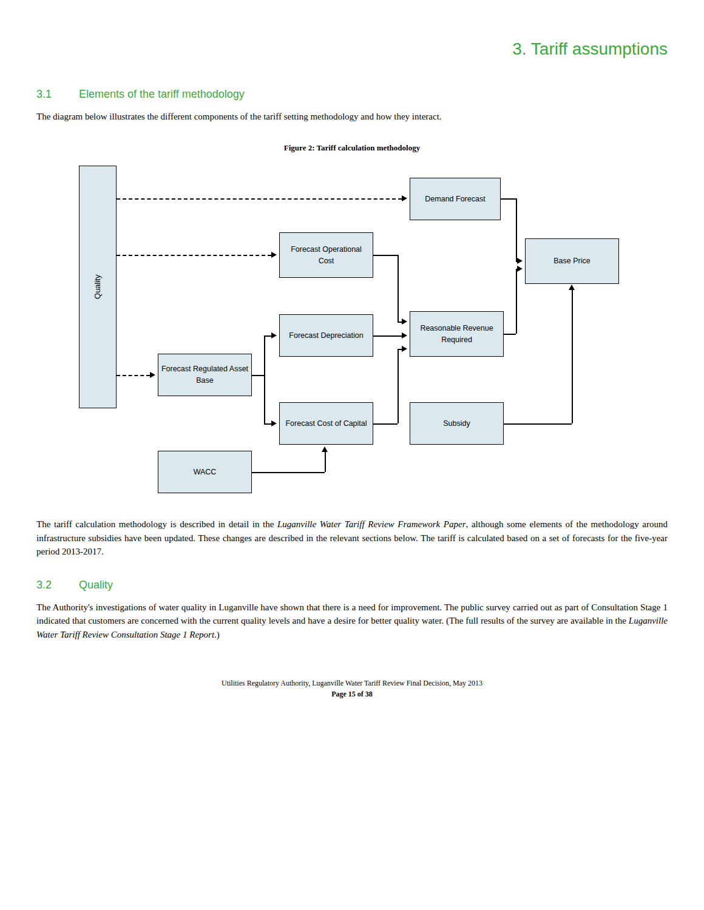3. Tariff assumptions
3.1 Elements of the tariff methodology
The diagram below illustrates the different components of the tariff setting methodology and how they interact.
Figure 2: Tariff calculation methodology
Quality
Demand Forecast
Forecast Operational Cost
Base Price
Forecast Depreciation
Reasonable Revenue Required
Forecast Regulated Asset Base
Forecast Cost of Capital
Subsidy
WACC
The tariff calculation methodology is described in detail in the Luganville Water Tariff Review Framework Paper, although some elements of the methodology around infrastructure subsidies have been updated. These changes are described in the relevant sections below. The tariff is calculated based on a set of forecasts for the five-year period 2013-2017.
3.2 Quality
The Authority's investigations of water quality in Luganville have shown that there is a need for improvement. The public survey carried out as part of Consultation Stage 1 indicated that customers are concerned with the current quality levels and have a desire for better quality water. (The full results of the survey are available in the Luganville Water Tariff Review Consultation Stage 1 Report.)
Utilities Regulatory Authority, Luganville Water Tariff Review Final Decision, May 2013
Page 15 of 38